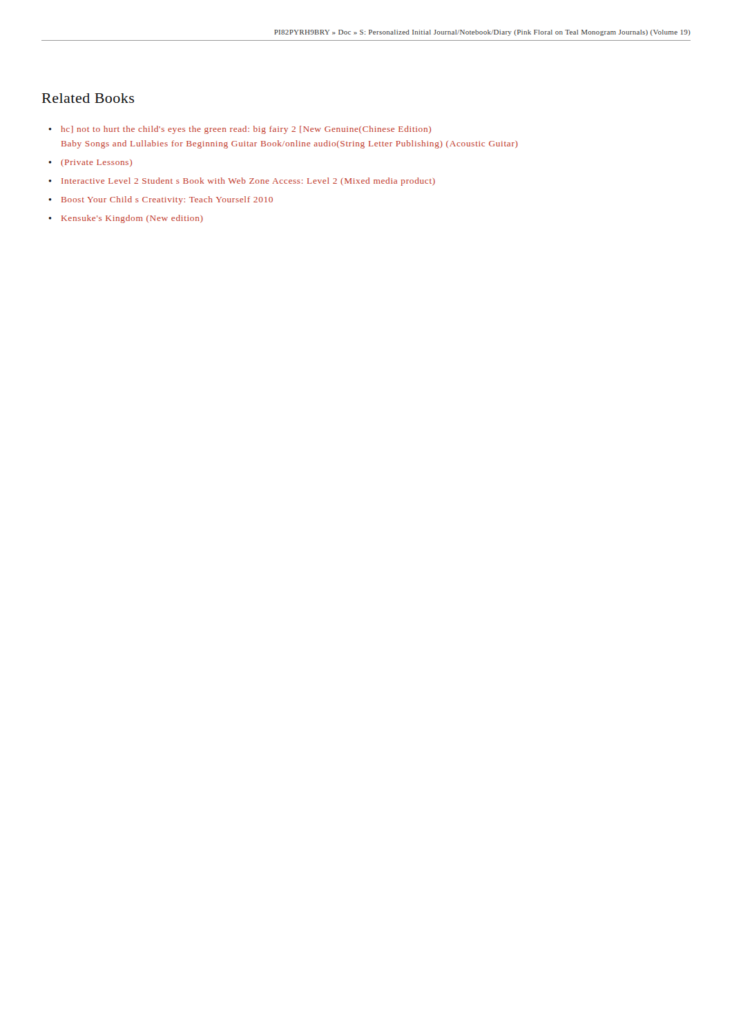PI82PYRH9BRY » Doc » S: Personalized Initial Journal/Notebook/Diary (Pink Floral on Teal Monogram Journals) (Volume 19)
Related Books
hc] not to hurt the child's eyes the green read: big fairy 2 [New Genuine(Chinese Edition) Baby Songs and Lullabies for Beginning Guitar Book/online audio(String Letter Publishing) (Acoustic Guitar)
(Private Lessons)
Interactive Level 2 Student s Book with Web Zone Access: Level 2 (Mixed media product)
Boost Your Child s Creativity: Teach Yourself 2010
Kensuke's Kingdom (New edition)